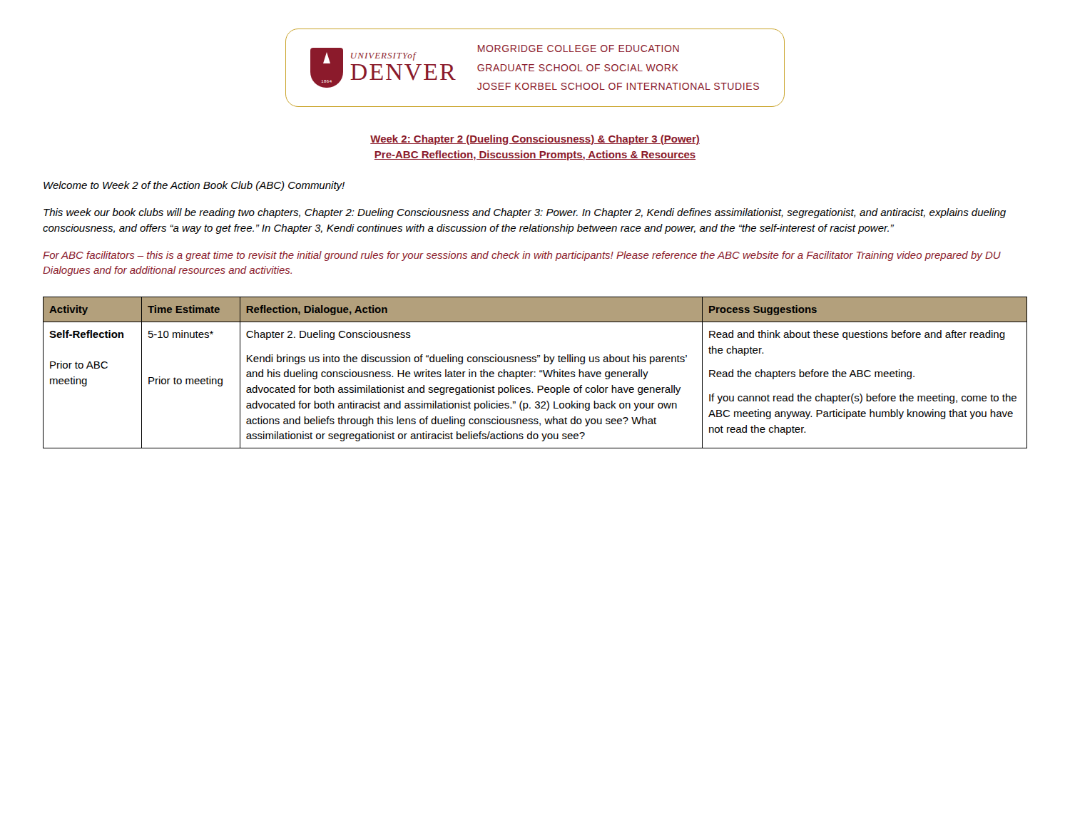UNIVERSITYof
DENVER
MORGRIDGE COLLEGE OF EDUCATION
GRADUATE SCHOOL OF SOCIAL WORK
JOSEF KORBEL SCHOOL OF INTERNATIONAL STUDIES
Week 2: Chapter 2 (Dueling Consciousness) & Chapter 3 (Power)
Pre-ABC Reflection, Discussion Prompts, Actions & Resources
Welcome to Week 2 of the Action Book Club (ABC) Community!
This week our book clubs will be reading two chapters, Chapter 2: Dueling Consciousness and Chapter 3: Power. In Chapter 2, Kendi defines assimilationist, segregationist, and antiracist, explains dueling consciousness, and offers “a way to get free.” In Chapter 3, Kendi continues with a discussion of the relationship between race and power, and the “the self-interest of racist power.”
For ABC facilitators – this is a great time to revisit the initial ground rules for your sessions and check in with participants! Please reference the ABC website for a Facilitator Training video prepared by DU Dialogues and for additional resources and activities.
| Activity | Time Estimate | Reflection, Dialogue, Action | Process Suggestions |
| --- | --- | --- | --- |
| Self-Reflection Prior to ABC meeting | 5-10 minutes* Prior to meeting | Chapter 2. Dueling Consciousness Kendi brings us into the discussion of “dueling consciousness” by telling us about his parents’ and his dueling consciousness. He writes later in the chapter: “Whites have generally advocated for both assimilationist and segregationist polices. People of color have generally advocated for both antiracist and assimilationist policies.” (p. 32) Looking back on your own actions and beliefs through this lens of dueling consciousness, what do you see? What assimilationist or segregationist or antiracist beliefs/actions do you see? | Read and think about these questions before and after reading the chapter. Read the chapters before the ABC meeting. If you cannot read the chapter(s) before the meeting, come to the ABC meeting anyway. Participate humbly knowing that you have not read the chapter. |